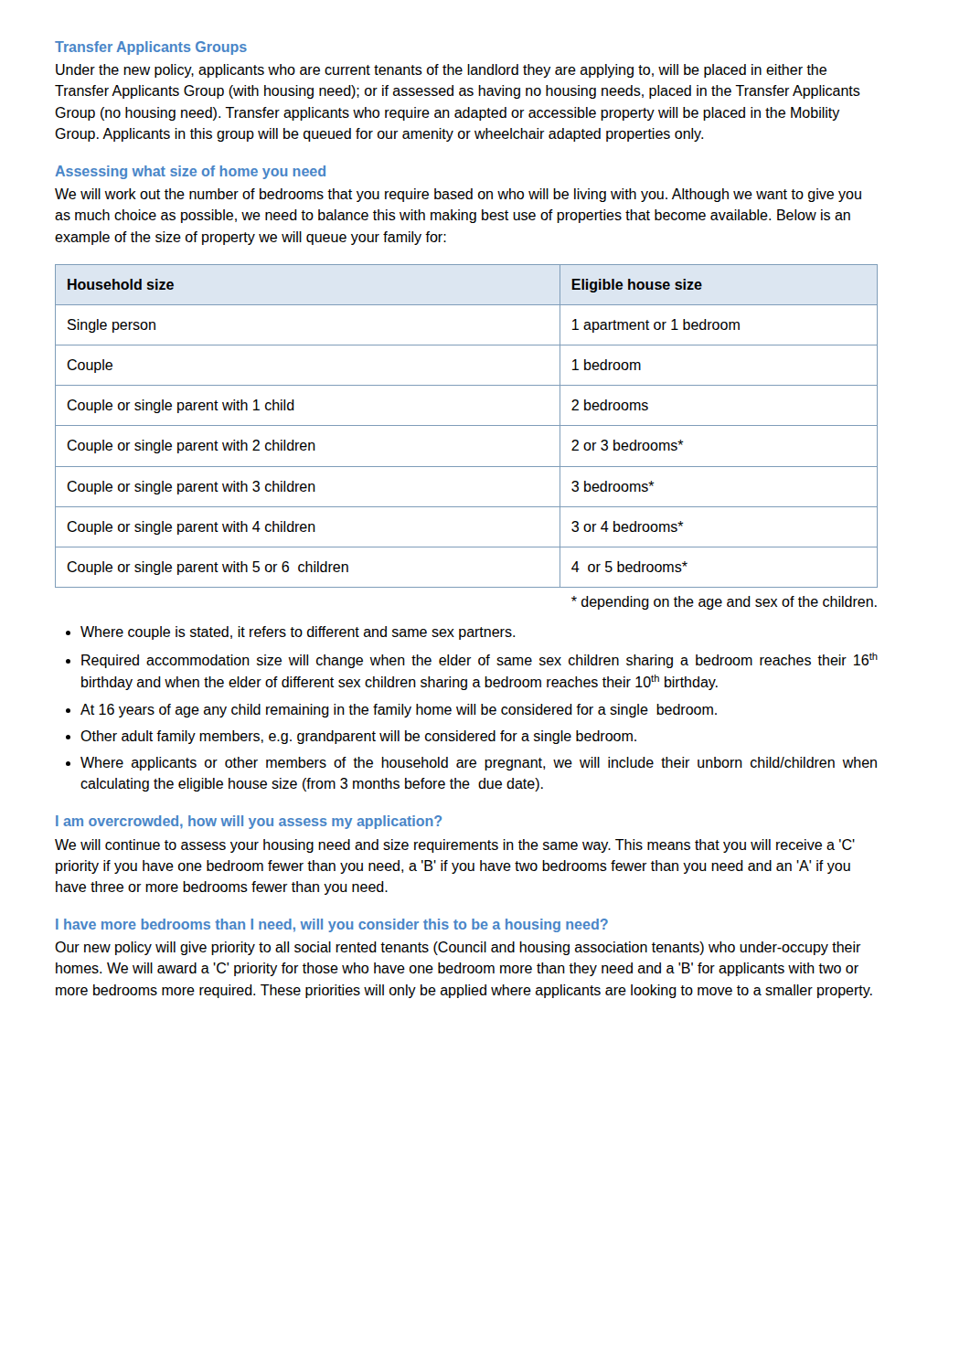Transfer Applicants Groups
Under the new policy, applicants who are current tenants of the landlord they are applying to, will be placed in either the Transfer Applicants Group (with housing need); or if assessed as having no housing needs, placed in the Transfer Applicants
Group (no housing need). Transfer applicants who require an adapted or accessible property will be placed in the Mobility Group. Applicants in this group will be queued for our amenity or wheelchair adapted properties only.
Assessing what size of home you need
We will work out the number of bedrooms that you require based on who will be living with you. Although we want to give you as much choice as possible, we need to balance this with making best use of properties that become available. Below is an example of the size of property we will queue your family for:
| Household size | Eligible house size |
| --- | --- |
| Single person | 1 apartment or 1 bedroom |
| Couple | 1 bedroom |
| Couple or single parent with 1 child | 2 bedrooms |
| Couple or single parent with 2 children | 2 or 3 bedrooms* |
| Couple or single parent with 3 children | 3 bedrooms* |
| Couple or single parent with 4 children | 3 or 4 bedrooms* |
| Couple or single parent with 5 or 6 children | 4 or 5 bedrooms* |
* depending on the age and sex of the children.
Where couple is stated, it refers to different and same sex partners.
Required accommodation size will change when the elder of same sex children sharing a bedroom reaches their 16th birthday and when the elder of different sex children sharing a bedroom reaches their 10th birthday.
At 16 years of age any child remaining in the family home will be considered for a single bedroom.
Other adult family members, e.g. grandparent will be considered for a single bedroom.
Where applicants or other members of the household are pregnant, we will include their unborn child/children when calculating the eligible house size (from 3 months before the due date).
I am overcrowded, how will you assess my application?
We will continue to assess your housing need and size requirements in the same way. This means that you will receive a 'C' priority if you have one bedroom fewer than you need, a 'B' if you have two bedrooms fewer than you need and an 'A' if you have three or more bedrooms fewer than you need.
I have more bedrooms than I need, will you consider this to be a housing need?
Our new policy will give priority to all social rented tenants (Council and housing association tenants) who under-occupy their homes. We will award a 'C' priority for those who have one bedroom more than they need and a 'B' for applicants with two or more bedrooms more required. These priorities will only be applied where applicants are looking to move to a smaller property.